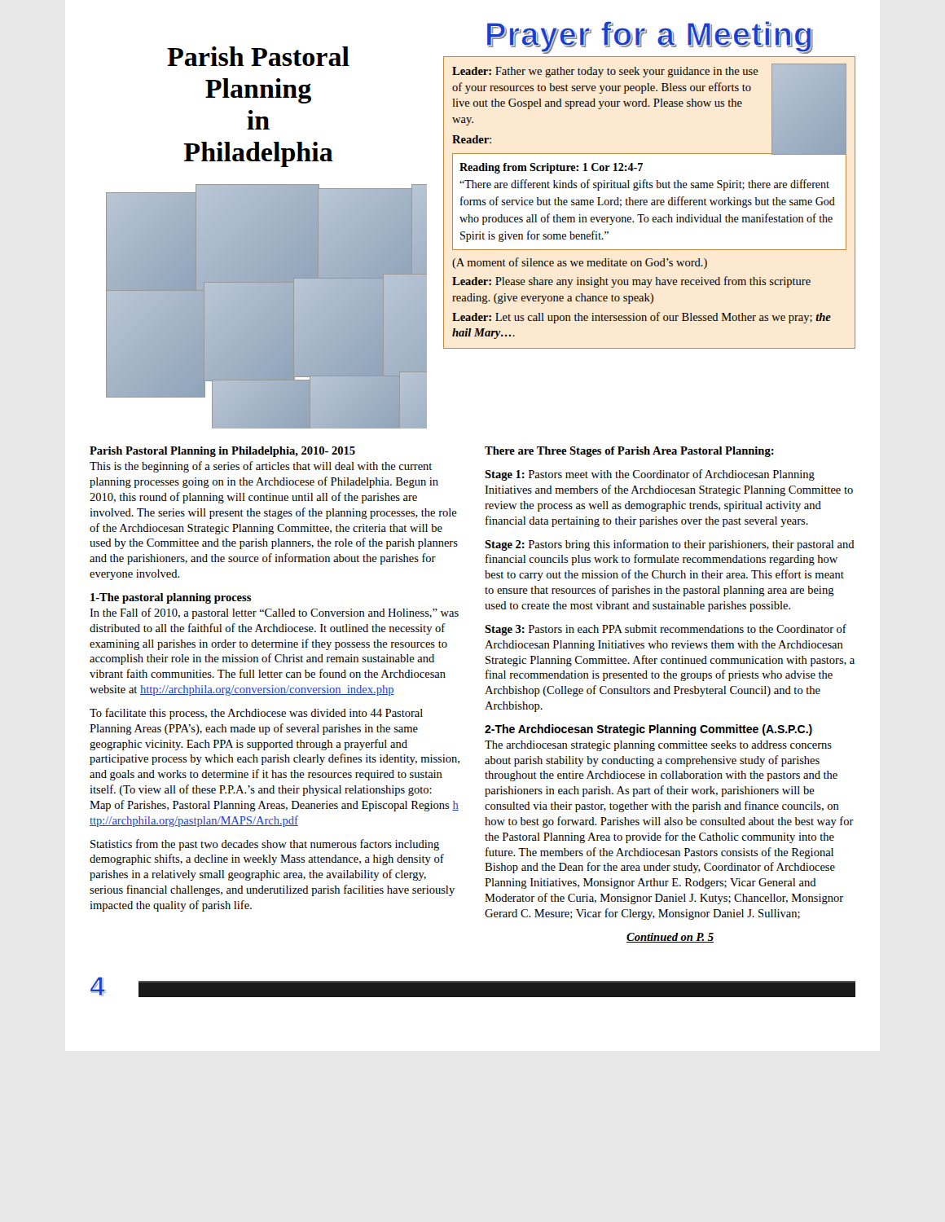Parish Pastoral
Planning
in
Philadelphia
Prayer for a Meeting
Leader: Father we gather today to seek your guidance in the use of your resources to best serve your people. Bless our efforts to live out the Gospel and spread your word. Please show us the way.
Reader:
Reading from Scripture: 1 Cor 12:4-7
“There are different kinds of spiritual gifts but the same Spirit; there are different forms of service but the same Lord; there are different workings but the same God who produces all of them in everyone. To each individual the manifestation of the Spirit is given for some benefit.”
(A moment of silence as we meditate on God’s word.)
Leader: Please share any insight you may have received from this scripture reading. (give everyone a chance to speak)
Leader: Let us call upon the intersession of our Blessed Mother as we pray; the hail Mary….
Parish Pastoral Planning in Philadelphia, 2010- 2015
This is the beginning of a series of articles that will deal with the current planning processes going on in the Archdiocese of Philadelphia. Begun in 2010, this round of planning will continue until all of the parishes are involved. The series will present the stages of the planning processes, the role of the Archdiocesan Strategic Planning Committee, the criteria that will be used by the Committee and the parish planners, the role of the parish planners and the parishioners, and the source of information about the parishes for everyone involved.
1-The pastoral planning process
In the Fall of 2010, a pastoral letter “Called to Conversion and Holiness,” was distributed to all the faithful of the Archdiocese. It outlined the necessity of examining all parishes in order to determine if they possess the resources to accomplish their role in the mission of Christ and remain sustainable and vibrant faith communities. The full letter can be found on the Archdiocesan website at http://archphila.org/conversion/conversion_index.php
To facilitate this process, the Archdiocese was divided into 44 Pastoral Planning Areas (PPA’s), each made up of several parishes in the same geographic vicinity. Each PPA is supported through a prayerful and participative process by which each parish clearly defines its identity, mission, and goals and works to determine if it has the resources required to sustain itself. (To view all of these P.P.A.’s and their physical relationships goto:
Map of Parishes, Pastoral Planning Areas, Deaneries and Episcopal Regions http://archphila.org/pastplan/MAPS/Arch.pdf
Statistics from the past two decades show that numerous factors including demographic shifts, a decline in weekly Mass attendance, a high density of parishes in a relatively small geographic area, the availability of clergy, serious financial challenges, and underutilized parish facilities have seriously impacted the quality of parish life.
There are Three Stages of Parish Area Pastoral Planning:
Stage 1: Pastors meet with the Coordinator of Archdiocesan Planning Initiatives and members of the Archdiocesan Strategic Planning Committee to review the process as well as demographic trends, spiritual activity and financial data pertaining to their parishes over the past several years.
Stage 2: Pastors bring this information to their parishioners, their pastoral and financial councils plus work to formulate recommendations regarding how best to carry out the mission of the Church in their area. This effort is meant to ensure that resources of parishes in the pastoral planning area are being used to create the most vibrant and sustainable parishes possible.
Stage 3: Pastors in each PPA submit recommendations to the Coordinator of Archdiocesan Planning Initiatives who reviews them with the Archdiocesan Strategic Planning Committee. After continued communication with pastors, a final recommendation is presented to the groups of priests who advise the Archbishop (College of Consultors and Presbyteral Council) and to the Archbishop.
2-The Archdiocesan Strategic Planning Committee (A.S.P.C.)
The archdiocesan strategic planning committee seeks to address concerns about parish stability by conducting a comprehensive study of parishes throughout the entire Archdiocese in collaboration with the pastors and the parishioners in each parish. As part of their work, parishioners will be consulted via their pastor, together with the parish and finance councils, on how to best go forward. Parishes will also be consulted about the best way for the Pastoral Planning Area to provide for the Catholic community into the future. The members of the Archdiocesan Pastors consists of the Regional Bishop and the Dean for the area under study, Coordinator of Archdiocese Planning Initiatives, Monsignor Arthur E. Rodgers; Vicar General and Moderator of the Curia, Monsignor Daniel J. Kutys; Chancellor, Monsignor Gerard C. Mesure; Vicar for Clergy, Monsignor Daniel J. Sullivan;
Continued on P. 5
4